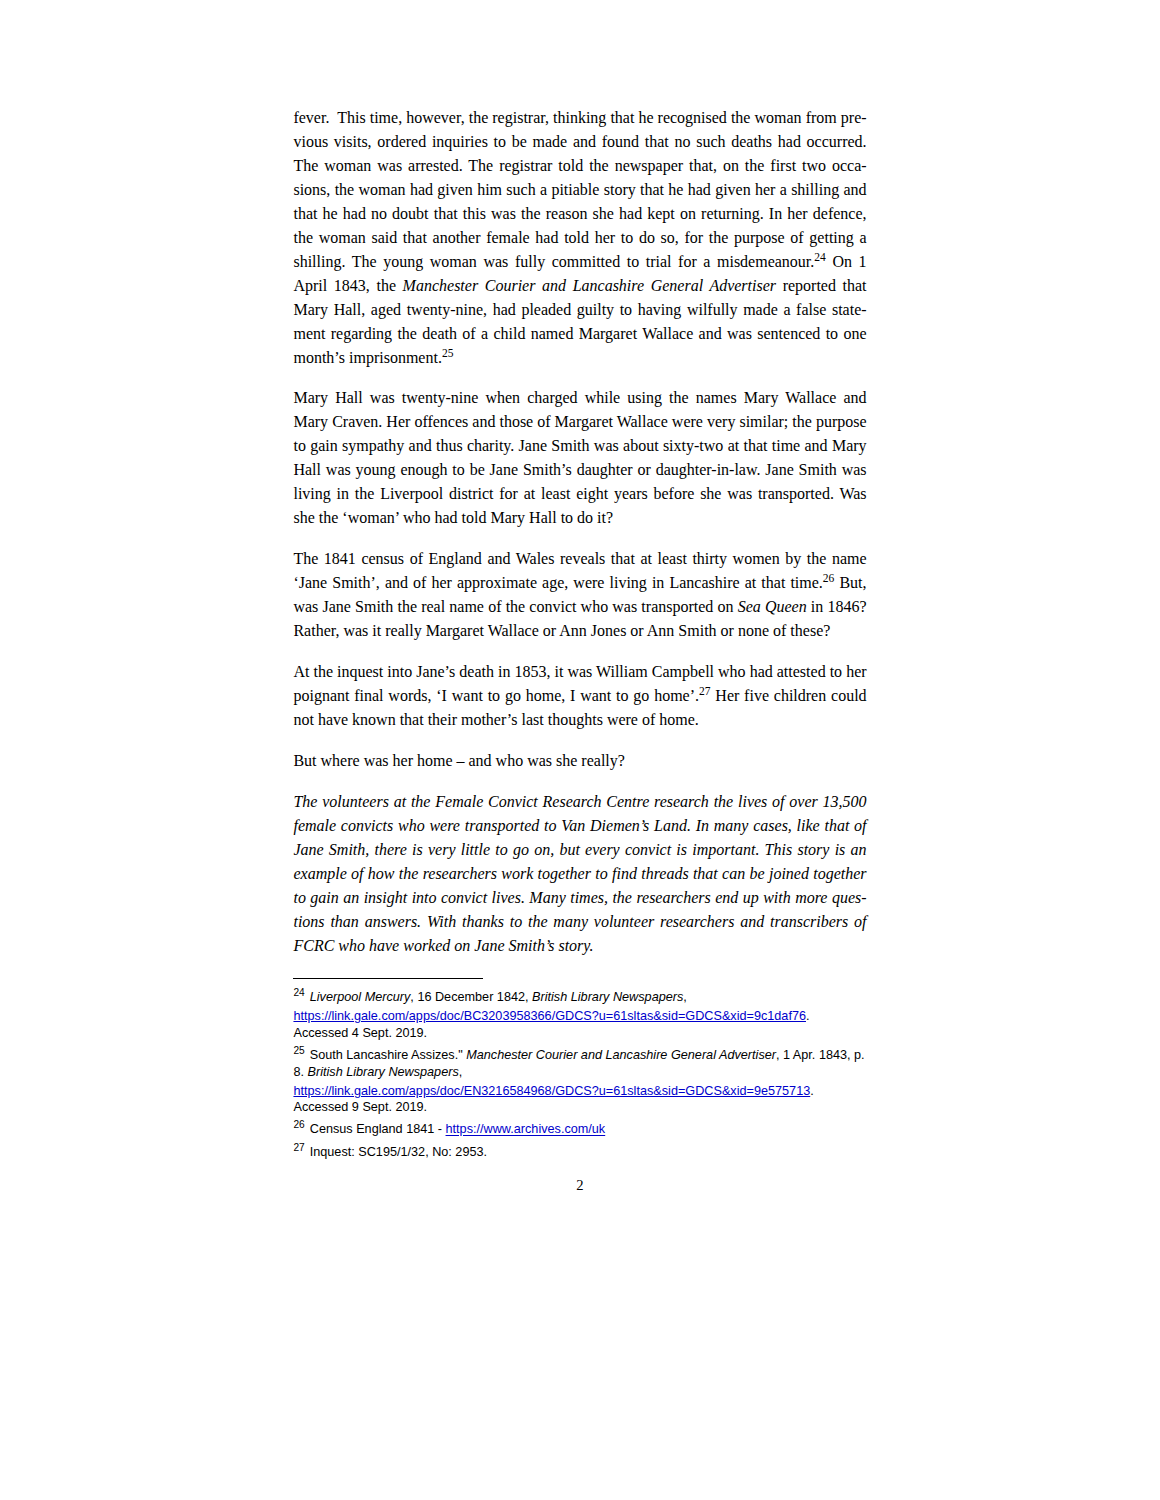fever. This time, however, the registrar, thinking that he recognised the woman from previous visits, ordered inquiries to be made and found that no such deaths had occurred. The woman was arrested. The registrar told the newspaper that, on the first two occasions, the woman had given him such a pitiable story that he had given her a shilling and that he had no doubt that this was the reason she had kept on returning. In her defence, the woman said that another female had told her to do so, for the purpose of getting a shilling. The young woman was fully committed to trial for a misdemeanour.24 On 1 April 1843, the Manchester Courier and Lancashire General Advertiser reported that Mary Hall, aged twenty-nine, had pleaded guilty to having wilfully made a false statement regarding the death of a child named Margaret Wallace and was sentenced to one month’s imprisonment.25
Mary Hall was twenty-nine when charged while using the names Mary Wallace and Mary Craven. Her offences and those of Margaret Wallace were very similar; the purpose to gain sympathy and thus charity. Jane Smith was about sixty-two at that time and Mary Hall was young enough to be Jane Smith’s daughter or daughter-in-law. Jane Smith was living in the Liverpool district for at least eight years before she was transported. Was she the ‘woman’ who had told Mary Hall to do it?
The 1841 census of England and Wales reveals that at least thirty women by the name ‘Jane Smith’, and of her approximate age, were living in Lancashire at that time.26 But, was Jane Smith the real name of the convict who was transported on Sea Queen in 1846? Rather, was it really Margaret Wallace or Ann Jones or Ann Smith or none of these?
At the inquest into Jane’s death in 1853, it was William Campbell who had attested to her poignant final words, ‘I want to go home, I want to go home’.27 Her five children could not have known that their mother’s last thoughts were of home.
But where was her home – and who was she really?
The volunteers at the Female Convict Research Centre research the lives of over 13,500 female convicts who were transported to Van Diemen’s Land. In many cases, like that of Jane Smith, there is very little to go on, but every convict is important. This story is an example of how the researchers work together to find threads that can be joined together to gain an insight into convict lives. Many times, the researchers end up with more questions than answers. With thanks to the many volunteer researchers and transcribers of FCRC who have worked on Jane Smith’s story.
24 Liverpool Mercury, 16 December 1842, British Library Newspapers,
https://link.gale.com/apps/doc/BC3203958366/GDCS?u=61sltas&sid=GDCS&xid=9c1daf76. Accessed 4 Sept. 2019.
25 South Lancashire Assizes." Manchester Courier and Lancashire General Advertiser, 1 Apr. 1843, p. 8. British Library Newspapers,
https://link.gale.com/apps/doc/EN3216584968/GDCS?u=61sltas&sid=GDCS&xid=9e575713. Accessed 9 Sept. 2019.
26 Census England 1841 - https://www.archives.com/uk
27 Inquest: SC195/1/32, No: 2953.
2